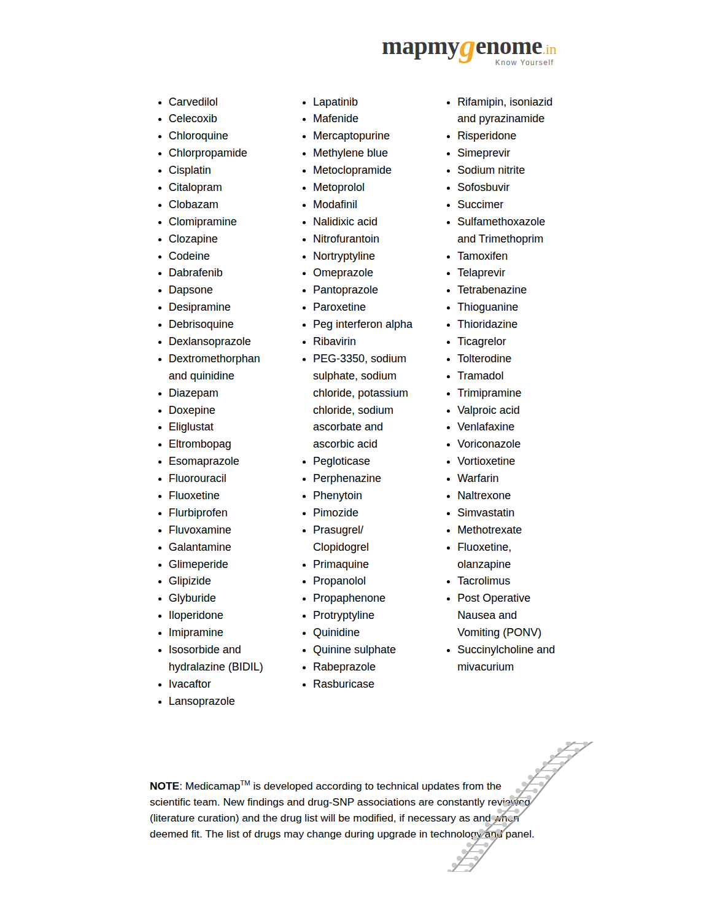mapmy genome.in
Know Yourself
Carvedilol
Celecoxib
Chloroquine
Chlorpropamide
Cisplatin
Citalopram
Clobazam
Clomipramine
Clozapine
Codeine
Dabrafenib
Dapsone
Desipramine
Debrisoquine
Dexlansoprazole
Dextromethorphan and quinidine
Diazepam
Doxepine
Eliglustat
Eltrombopag
Esomaprazole
Fluorouracil
Fluoxetine
Flurbiprofen
Fluvoxamine
Galantamine
Glimeperide
Glipizide
Glyburide
Iloperidone
Imipramine
Isosorbide and hydralazine (BIDIL)
Ivacaftor
Lansoprazole
Lapatinib
Mafenide
Mercaptopurine
Methylene blue
Metoclopramide
Metoprolol
Modafinil
Nalidixic acid
Nitrofurantoin
Nortryptyline
Omeprazole
Pantoprazole
Paroxetine
Peg interferon alpha
Ribavirin
PEG-3350, sodium sulphate, sodium chloride, potassium chloride, sodium ascorbate and ascorbic acid
Pegloticase
Perphenazine
Phenytoin
Pimozide
Prasugrel/ Clopidogrel
Primaquine
Propanolol
Propaphenone
Protryptyline
Quinidine
Quinine sulphate
Rabeprazole
Rasburicase
Rifamipin, isoniazid and pyrazinamide
Risperidone
Simeprevir
Sodium nitrite
Sofosbuvir
Succimer
Sulfamethoxazole and Trimethoprim
Tamoxifen
Telaprevir
Tetrabenazine
Thioguanine
Thioridazine
Ticagrelor
Tolterodine
Tramadol
Trimipramine
Valproic acid
Venlafaxine
Voriconazole
Vortioxetine
Warfarin
Naltrexone
Simvastatin
Methotrexate
Fluoxetine, olanzapine
Tacrolimus
Post Operative Nausea and Vomiting (PONV)
Succinylcholine and mivacurium
NOTE: MedicamapTM is developed according to technical updates from the scientific team. New findings and drug-SNP associations are constantly reviewed (literature curation) and the drug list will be modified, if necessary as and when deemed fit. The list of drugs may change during upgrade in technology and panel.